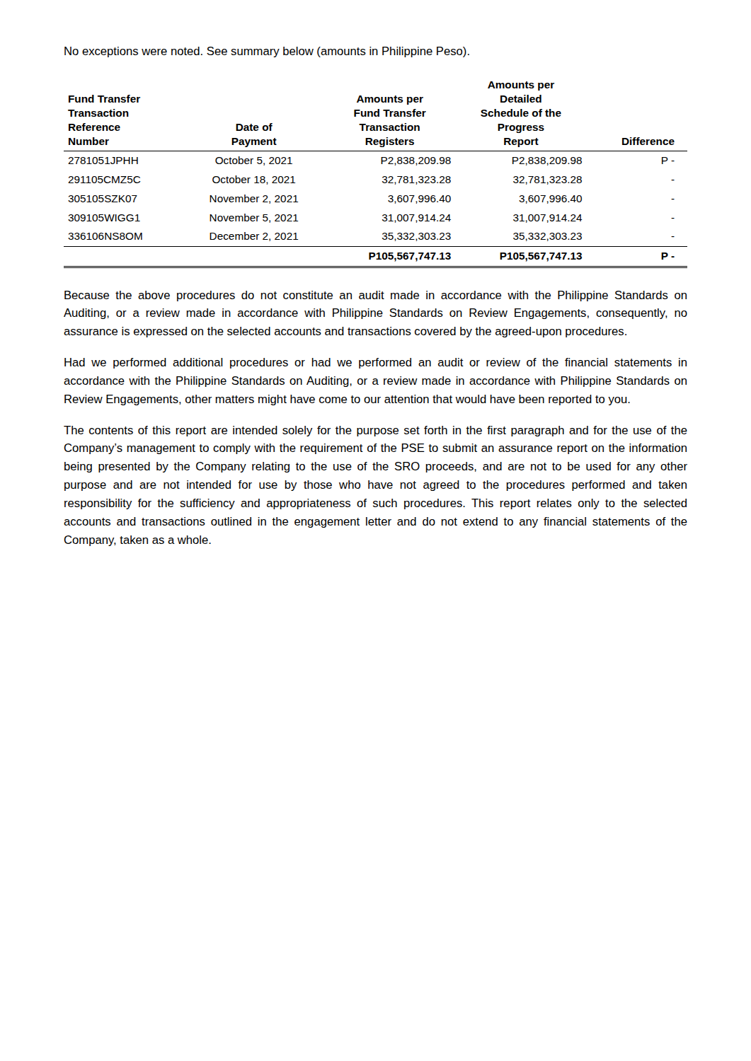No exceptions were noted. See summary below (amounts in Philippine Peso).
| Fund Transfer Transaction Reference Number | Date of Payment | Amounts per Fund Transfer Transaction Registers | Amounts per Detailed Schedule of the Progress Report | Difference |
| --- | --- | --- | --- | --- |
| 2781051JPHH | October 5, 2021 | P2,838,209.98 | P2,838,209.98 | P - |
| 291105CMZ5C | October 18, 2021 | 32,781,323.28 | 32,781,323.28 | - |
| 305105SZK07 | November 2, 2021 | 3,607,996.40 | 3,607,996.40 | - |
| 309105WIGG1 | November 5, 2021 | 31,007,914.24 | 31,007,914.24 | - |
| 336106NS8OM | December 2, 2021 | 35,332,303.23 | 35,332,303.23 | - |
| | | P105,567,747.13 | P105,567,747.13 | P - |
Because the above procedures do not constitute an audit made in accordance with the Philippine Standards on Auditing, or a review made in accordance with Philippine Standards on Review Engagements, consequently, no assurance is expressed on the selected accounts and transactions covered by the agreed-upon procedures.
Had we performed additional procedures or had we performed an audit or review of the financial statements in accordance with the Philippine Standards on Auditing, or a review made in accordance with Philippine Standards on Review Engagements, other matters might have come to our attention that would have been reported to you.
The contents of this report are intended solely for the purpose set forth in the first paragraph and for the use of the Company’s management to comply with the requirement of the PSE to submit an assurance report on the information being presented by the Company relating to the use of the SRO proceeds, and are not to be used for any other purpose and are not intended for use by those who have not agreed to the procedures performed and taken responsibility for the sufficiency and appropriateness of such procedures. This report relates only to the selected accounts and transactions outlined in the engagement letter and do not extend to any financial statements of the Company, taken as a whole.